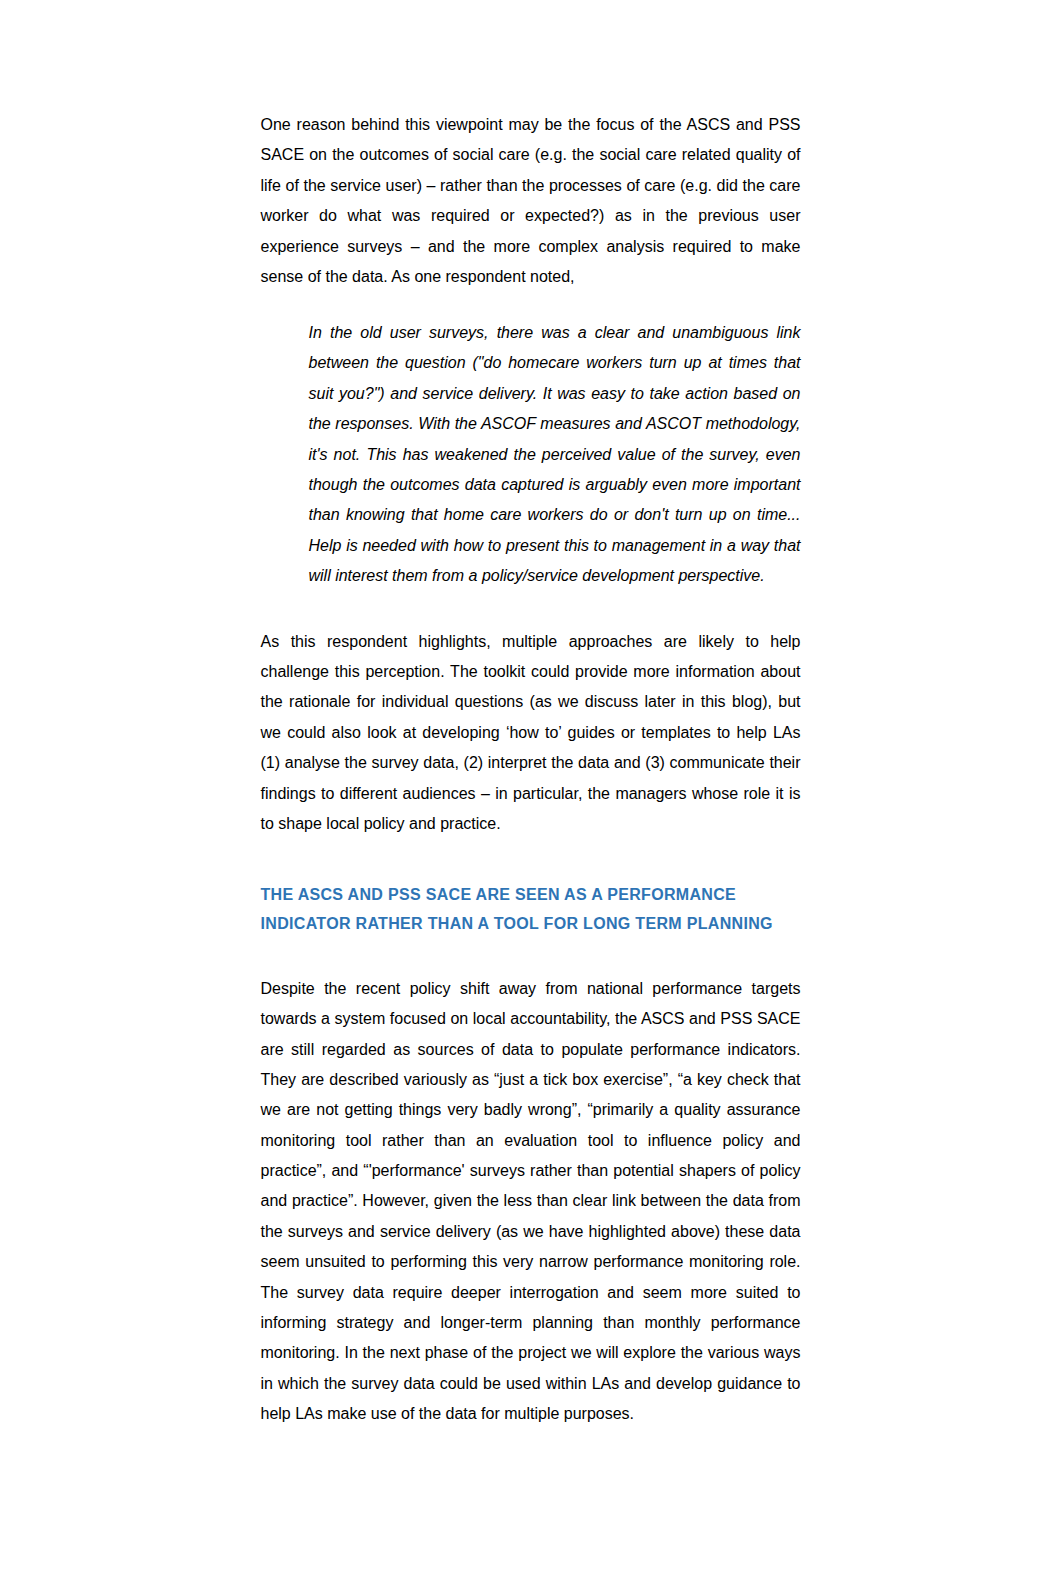One reason behind this viewpoint may be the focus of the ASCS and PSS SACE on the outcomes of social care (e.g. the social care related quality of life of the service user) – rather than the processes of care (e.g. did the care worker do what was required or expected?) as in the previous user experience surveys – and the more complex analysis required to make sense of the data. As one respondent noted,
In the old user surveys, there was a clear and unambiguous link between the question ("do homecare workers turn up at times that suit you?") and service delivery. It was easy to take action based on the responses. With the ASCOF measures and ASCOT methodology, it's not. This has weakened the perceived value of the survey, even though the outcomes data captured is arguably even more important than knowing that home care workers do or don't turn up on time... Help is needed with how to present this to management in a way that will interest them from a policy/service development perspective.
As this respondent highlights, multiple approaches are likely to help challenge this perception. The toolkit could provide more information about the rationale for individual questions (as we discuss later in this blog), but we could also look at developing ‘how to’ guides or templates to help LAs (1) analyse the survey data, (2) interpret the data and (3) communicate their findings to different audiences – in particular, the managers whose role it is to shape local policy and practice.
The ASCS and PSS SACE are seen as a performance indicator rather than a tool for long term planning
Despite the recent policy shift away from national performance targets towards a system focused on local accountability, the ASCS and PSS SACE are still regarded as sources of data to populate performance indicators. They are described variously as “just a tick box exercise”, “a key check that we are not getting things very badly wrong”, “primarily a quality assurance monitoring tool rather than an evaluation tool to influence policy and practice”, and “'performance' surveys rather than potential shapers of policy and practice”. However, given the less than clear link between the data from the surveys and service delivery (as we have highlighted above) these data seem unsuited to performing this very narrow performance monitoring role. The survey data require deeper interrogation and seem more suited to informing strategy and longer-term planning than monthly performance monitoring. In the next phase of the project we will explore the various ways in which the survey data could be used within LAs and develop guidance to help LAs make use of the data for multiple purposes.